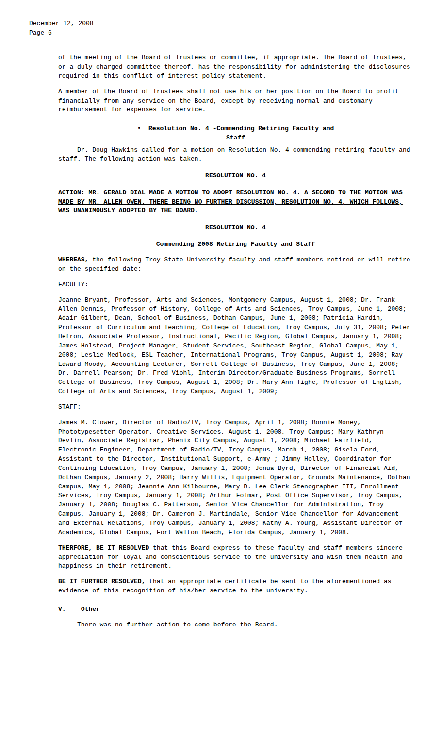December 12, 2008
Page 6
of the meeting of the Board of Trustees or committee, if appropriate. The Board of Trustees, or a duly charged committee thereof, has the responsibility for administering the disclosures required in this conflict of interest policy statement.
A member of the Board of Trustees shall not use his or her position on the Board to profit financially from any service on the Board, except by receiving normal and customary reimbursement for expenses for service.
• Resolution No. 4 -Commending Retiring Faculty and
Staff
Dr. Doug Hawkins called for a motion on Resolution No. 4 commending retiring faculty and staff. The following action was taken.
RESOLUTION NO. 4
ACTION: MR. GERALD DIAL MADE A MOTION TO ADOPT RESOLUTION NO. 4. A SECOND TO THE MOTION WAS MADE BY MR. ALLEN OWEN. THERE BEING NO FURTHER DISCUSSION, RESOLUTION NO. 4, WHICH FOLLOWS, WAS UNANIMOUSLY ADOPTED BY THE BOARD.
RESOLUTION NO. 4
Commending 2008 Retiring Faculty and Staff
WHEREAS, the following Troy State University faculty and staff members retired or will retire on the specified date:
FACULTY:
Joanne Bryant, Professor, Arts and Sciences, Montgomery Campus, August 1, 2008; Dr. Frank Allen Dennis, Professor of History, College of Arts and Sciences, Troy Campus, June 1, 2008; Adair Gilbert, Dean, School of Business, Dothan Campus, June 1, 2008; Patricia Hardin, Professor of Curriculum and Teaching, College of Education, Troy Campus, July 31, 2008; Peter Hefron, Associate Professor, Instructional, Pacific Region, Global Campus, January 1, 2008; James Holstead, Project Manager, Student Services, Southeast Region, Global Campus, May 1, 2008; Leslie Medlock, ESL Teacher, International Programs, Troy Campus, August 1, 2008; Ray Edward Moody, Accounting Lecturer, Sorrell College of Business, Troy Campus, June 1, 2008; Dr. Darrell Pearson; Dr. Fred Viohl, Interim Director/Graduate Business Programs, Sorrell College of Business, Troy Campus, August 1, 2008; Dr. Mary Ann Tighe, Professor of English, College of Arts and Sciences, Troy Campus, August 1, 2009;
STAFF:
James M. Clower, Director of Radio/TV, Troy Campus, April 1, 2008; Bonnie Money, Phototypesetter Operator, Creative Services, August 1, 2008, Troy Campus; Mary Kathryn Devlin, Associate Registrar, Phenix City Campus, August 1, 2008; Michael Fairfield, Electronic Engineer, Department of Radio/TV, Troy Campus, March 1, 2008; Gisela Ford, Assistant to the Director, Institutional Support, e-Army ; Jimmy Holley, Coordinator for Continuing Education, Troy Campus, January 1, 2008; Jonua Byrd, Director of Financial Aid, Dothan Campus, January 2, 2008; Harry Willis, Equipment Operator, Grounds Maintenance, Dothan Campus, May 1, 2008; Jeannie Ann Kilbourne, Mary D. Lee Clerk Stenographer III, Enrollment Services, Troy Campus, January 1, 2008; Arthur Folmar, Post Office Supervisor, Troy Campus, January 1, 2008; Douglas C. Patterson, Senior Vice Chancellor for Administration, Troy Campus, January 1, 2008; Dr. Cameron J. Martindale, Senior Vice Chancellor for Advancement and External Relations, Troy Campus, January 1, 2008; Kathy A. Young, Assistant Director of Academics, Global Campus, Fort Walton Beach, Florida Campus, January 1, 2008.
THERFORE, BE IT RESOLVED that this Board express to these faculty and staff members sincere appreciation for loyal and conscientious service to the university and wish them health and happiness in their retirement.
BE IT FURTHER RESOLVED, that an appropriate certificate be sent to the aforementioned as evidence of this recognition of his/her service to the university.
V. Other
There was no further action to come before the Board.